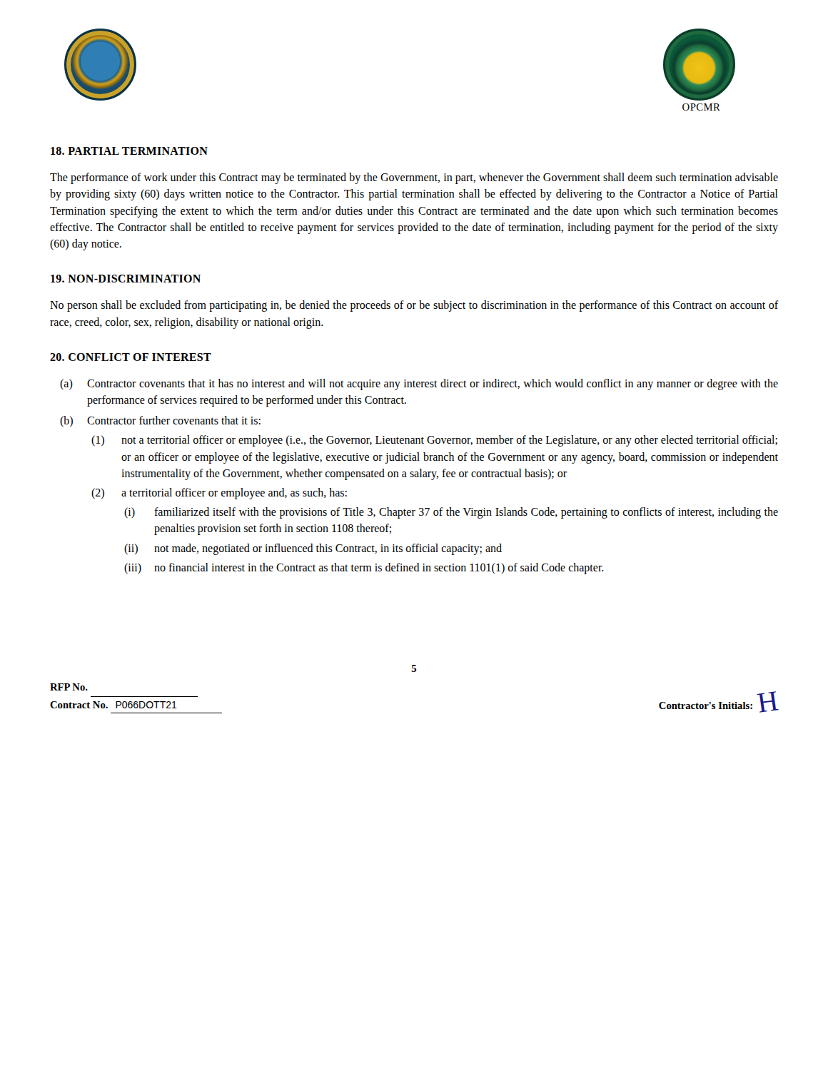OPCMR
18. PARTIAL TERMINATION
The performance of work under this Contract may be terminated by the Government, in part, whenever the Government shall deem such termination advisable by providing sixty (60) days written notice to the Contractor. This partial termination shall be effected by delivering to the Contractor a Notice of Partial Termination specifying the extent to which the term and/or duties under this Contract are terminated and the date upon which such termination becomes effective. The Contractor shall be entitled to receive payment for services provided to the date of termination, including payment for the period of the sixty (60) day notice.
19. NON-DISCRIMINATION
No person shall be excluded from participating in, be denied the proceeds of or be subject to discrimination in the performance of this Contract on account of race, creed, color, sex, religion, disability or national origin.
20. CONFLICT OF INTEREST
(a) Contractor covenants that it has no interest and will not acquire any interest direct or indirect, which would conflict in any manner or degree with the performance of services required to be performed under this Contract.
(b) Contractor further covenants that it is:
(1) not a territorial officer or employee (i.e., the Governor, Lieutenant Governor, member of the Legislature, or any other elected territorial official; or an officer or employee of the legislative, executive or judicial branch of the Government or any agency, board, commission or independent instrumentality of the Government, whether compensated on a salary, fee or contractual basis); or
(2) a territorial officer or employee and, as such, has:
(i) familiarized itself with the provisions of Title 3, Chapter 37 of the Virgin Islands Code, pertaining to conflicts of interest, including the penalties provision set forth in section 1108 thereof;
(ii) not made, negotiated or influenced this Contract, in its official capacity; and
(iii) no financial interest in the Contract as that term is defined in section 1101(1) of said Code chapter.
5
RFP No.
Contract No. P066DOTT21
Contractor's Initials: H